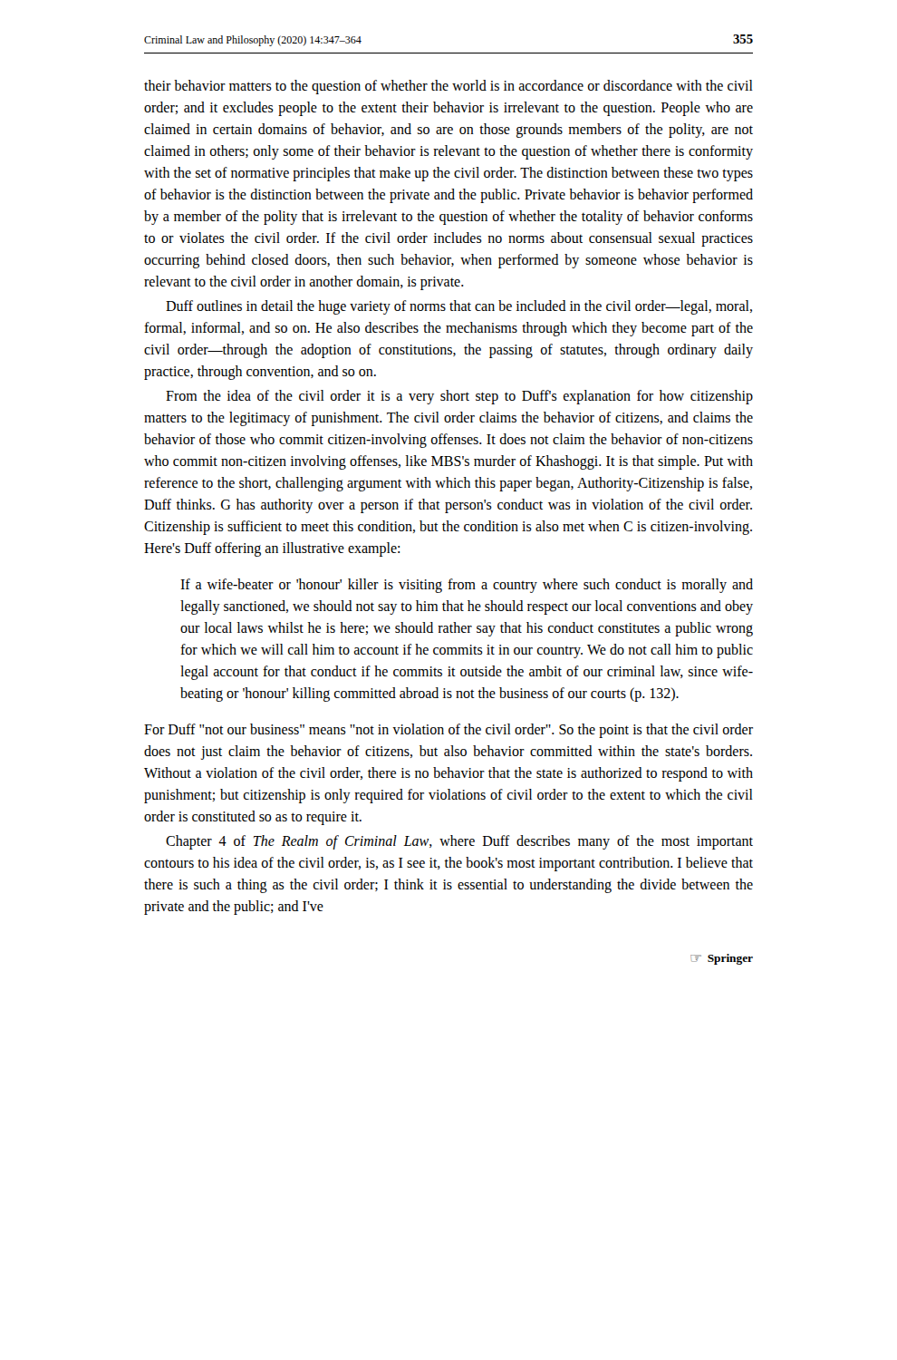Criminal Law and Philosophy (2020) 14:347–364 355
their behavior matters to the question of whether the world is in accordance or discordance with the civil order; and it excludes people to the extent their behavior is irrelevant to the question. People who are claimed in certain domains of behavior, and so are on those grounds members of the polity, are not claimed in others; only some of their behavior is relevant to the question of whether there is conformity with the set of normative principles that make up the civil order. The distinction between these two types of behavior is the distinction between the private and the public. Private behavior is behavior performed by a member of the polity that is irrelevant to the question of whether the totality of behavior conforms to or violates the civil order. If the civil order includes no norms about consensual sexual practices occurring behind closed doors, then such behavior, when performed by someone whose behavior is relevant to the civil order in another domain, is private.
Duff outlines in detail the huge variety of norms that can be included in the civil order—legal, moral, formal, informal, and so on. He also describes the mechanisms through which they become part of the civil order—through the adoption of constitutions, the passing of statutes, through ordinary daily practice, through convention, and so on.
From the idea of the civil order it is a very short step to Duff's explanation for how citizenship matters to the legitimacy of punishment. The civil order claims the behavior of citizens, and claims the behavior of those who commit citizen-involving offenses. It does not claim the behavior of non-citizens who commit non-citizen involving offenses, like MBS's murder of Khashoggi. It is that simple. Put with reference to the short, challenging argument with which this paper began, Authority-Citizenship is false, Duff thinks. G has authority over a person if that person's conduct was in violation of the civil order. Citizenship is sufficient to meet this condition, but the condition is also met when C is citizen-involving. Here's Duff offering an illustrative example:
If a wife-beater or 'honour' killer is visiting from a country where such conduct is morally and legally sanctioned, we should not say to him that he should respect our local conventions and obey our local laws whilst he is here; we should rather say that his conduct constitutes a public wrong for which we will call him to account if he commits it in our country. We do not call him to public legal account for that conduct if he commits it outside the ambit of our criminal law, since wife-beating or 'honour' killing committed abroad is not the business of our courts (p. 132).
For Duff "not our business" means "not in violation of the civil order". So the point is that the civil order does not just claim the behavior of citizens, but also behavior committed within the state's borders. Without a violation of the civil order, there is no behavior that the state is authorized to respond to with punishment; but citizenship is only required for violations of civil order to the extent to which the civil order is constituted so as to require it.
Chapter 4 of The Realm of Criminal Law, where Duff describes many of the most important contours to his idea of the civil order, is, as I see it, the book's most important contribution. I believe that there is such a thing as the civil order; I think it is essential to understanding the divide between the private and the public; and I've
☞ Springer